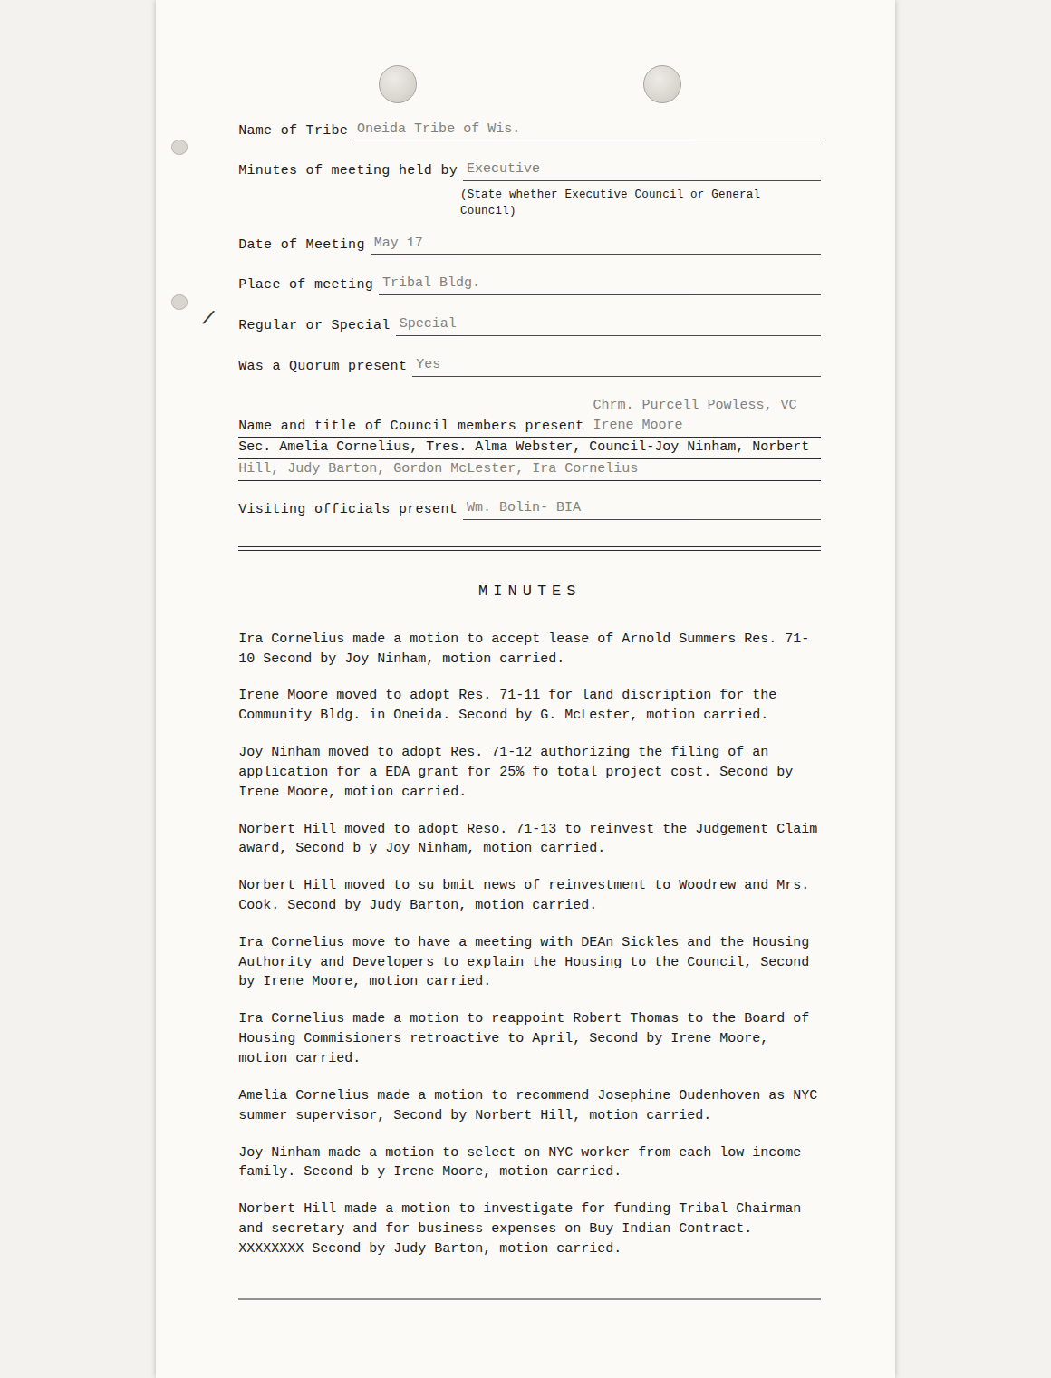Name of Tribe Oneida Tribe of Wis.
Minutes of meeting held by Executive
(State whether Executive Council or General Council)
Date of Meeting May 17
Place of meeting Tribal Bldg.
/ Regular or Special Special
Was a Quorum present Yes
Name and title of Council members present Chrm. Purcell Powless, VC Irene Moore
Sec. Amelia Cornelius, Tres. Alma Webster, Council-Joy Ninham, Norbert
Hill, Judy Barton, Gordon McLester, Ira Cornelius
Visiting officials present Wm. Bolin- BIA
MINUTES
Ira Cornelius made a motion to accept lease of Arnold Summers Res. 71-10 Second by Joy Ninham, motion carried.
Irene Moore moved to adopt Res. 71-11 for land discription for the Community Bldg. in Oneida. Second by G. McLester, motion carried.
Joy Ninham moved to adopt Res. 71-12 authorizing the filing of an application for a EDA grant for 25% fo total project cost. Second by Irene Moore, motion carried.
Norbert Hill moved to adopt Reso. 71-13 to reinvest the Judgement Claim award, Second b y Joy Ninham, motion carried.
Norbert Hill moved to su bmit news of reinvestment to Woodrew and Mrs. Cook. Second by Judy Barton, motion carried.
Ira Cornelius move to have a meeting with DEAn Sickles and the Housing Authority and Developers to explain the Housing to the Council, Second by Irene Moore, motion carried.
Ira Cornelius made a motion to reappoint Robert Thomas to the Board of Housing Commisioners retroactive to April, Second by Irene Moore, motion carried.
Amelia Cornelius made a motion to recommend Josephine Oudenhoven as NYC summer supervisor, Second by Norbert Hill, motion carried.
Joy Ninham made a motion to select on NYC worker from each low income family. Second b y Irene Moore, motion carried.
Norbert Hill made a motion to investigate for funding Tribal Chairman and secretary and for business expenses on Buy Indian Contract. XXXXXXXX Second by Judy Barton, motion carried.